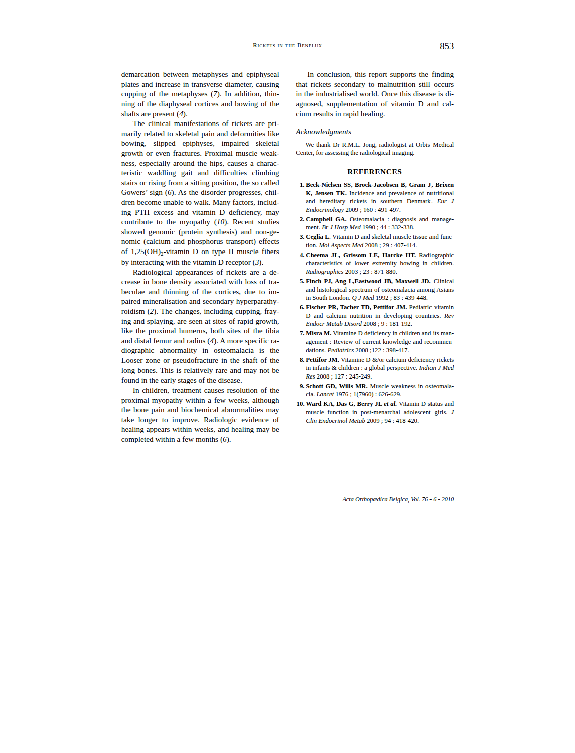Rickets in the Benelux 853
demarcation between metaphyses and epiphyseal plates and increase in transverse diameter, causing cupping of the metaphyses (7). In addition, thinning of the diaphyseal cortices and bowing of the shafts are present (4).
The clinical manifestations of rickets are primarily related to skeletal pain and deformities like bowing, slipped epiphyses, impaired skeletal growth or even fractures. Proximal muscle weakness, especially around the hips, causes a characteristic waddling gait and difficulties climbing stairs or rising from a sitting position, the so called Gowers’ sign (6). As the disorder progresses, children become unable to walk. Many factors, including PTH excess and vitamin D deficiency, may contribute to the myopathy (10). Recent studies showed genomic (protein synthesis) and non-genomic (calcium and phosphorus transport) effects of 1,25(OH)2-vitamin D on type II muscle fibers by interacting with the vitamin D receptor (3).
Radiological appearances of rickets are a decrease in bone density associated with loss of trabeculae and thinning of the cortices, due to impaired mineralisation and secondary hyperparathyroidism (2). The changes, including cupping, fraying and splaying, are seen at sites of rapid growth, like the proximal humerus, both sites of the tibia and distal femur and radius (4). A more specific radiographic abnormality in osteomalacia is the Looser zone or pseudofracture in the shaft of the long bones. This is relatively rare and may not be found in the early stages of the disease.
In children, treatment causes resolution of the proximal myopathy within a few weeks, although the bone pain and biochemical abnormalities may take longer to improve. Radiologic evidence of healing appears within weeks, and healing may be completed within a few months (6).
In conclusion, this report supports the finding that rickets secondary to malnutrition still occurs in the industrialised world. Once this disease is diagnosed, supplementation of vitamin D and calcium results in rapid healing.
Acknowledgments
We thank Dr R.M.L. Jong, radiologist at Orbis Medical Center, for assessing the radiological imaging.
REFERENCES
1. Beck-Nielsen SS, Brock-Jacobsen B, Gram J, Brixen K, Jensen TK. Incidence and prevalence of nutritional and hereditary rickets in southern Denmark. Eur J Endocrinology 2009 ; 160 : 491-497.
2. Campbell GA. Osteomalacia : diagnosis and management. Br J Hosp Med 1990 ; 44 : 332-338.
3. Ceglia L. Vitamin D and skeletal muscle tissue and function. Mol Aspects Med 2008 ; 29 : 407-414.
4. Cheema JL, Grissom LE, Harcke HT. Radiographic characteristics of lower extremity bowing in children. Radiographics 2003 ; 23 : 871-880.
5. Finch PJ, Ang L,Eastwood JB, Maxwell JD. Clinical and histological spectrum of osteomalacia among Asians in South London. Q J Med 1992 ; 83 : 439-448.
6. Fischer PR, Tacher TD, Pettifor JM. Pediatric vitamin D and calcium nutrition in developing countries. Rev Endocr Metab Disord 2008 ; 9 : 181-192.
7. Misra M. Vitamine D deficiency in children and its management : Review of current knowledge and recommendations. Pediatrics 2008 ;122 : 398-417.
8. Pettifor JM. Vitamine D &/or calcium deficiency rickets in infants & children : a global perspective. Indian J Med Res 2008 ; 127 : 245-249.
9. Schott GD, Wills MR. Muscle weakness in osteomalacia. Lancet 1976 ; 1(7960) : 626-629.
10. Ward KA, Das G, Berry JL et al. Vitamin D status and muscle function in post-menarchal adolescent girls. J Clin Endocrinol Metab 2009 ; 94 : 418-420.
Acta Orthopædica Belgica, Vol. 76 - 6 - 2010